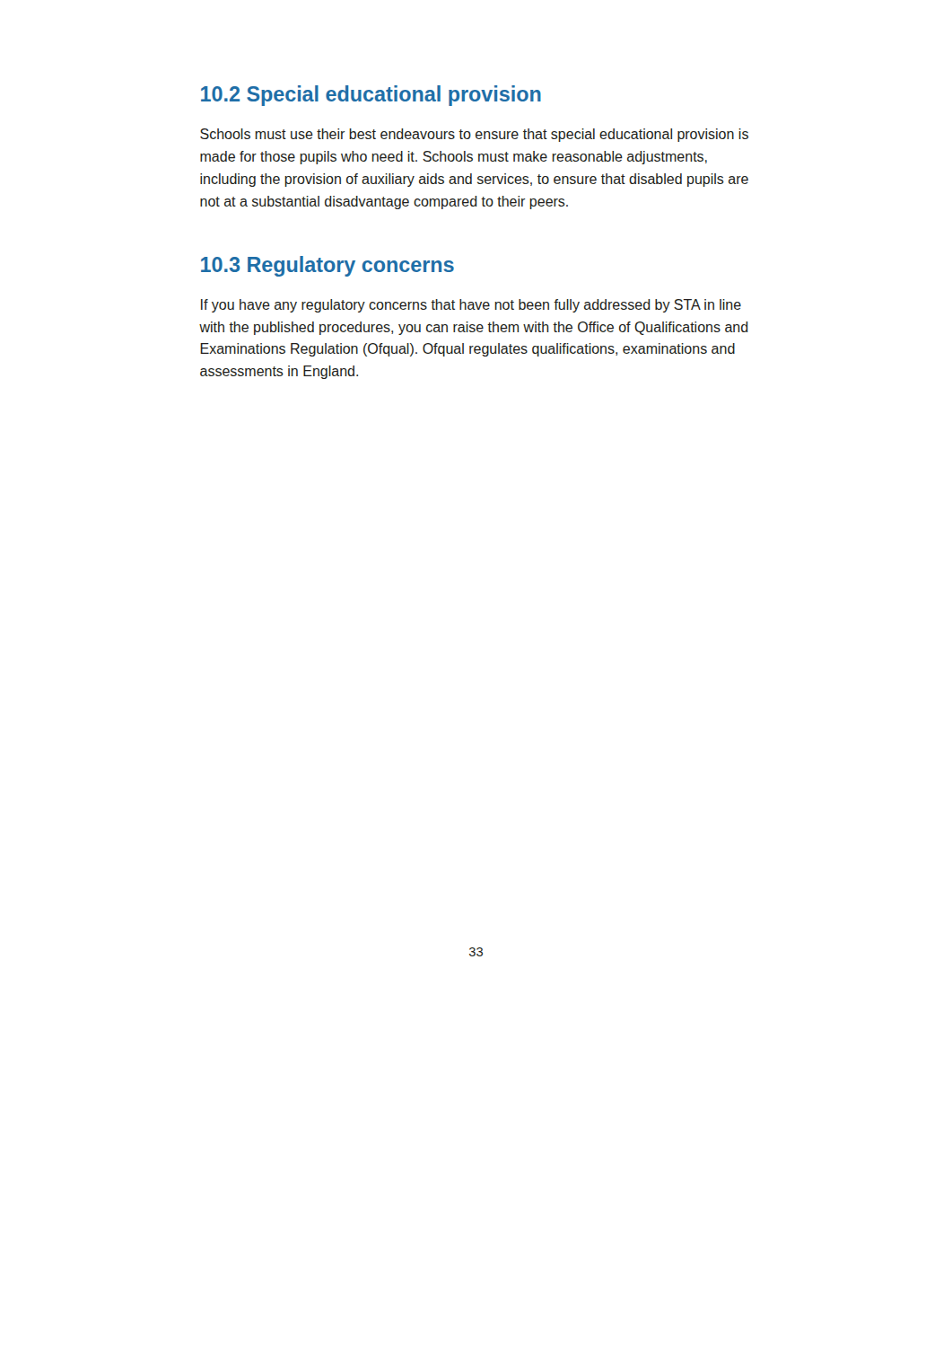10.2 Special educational provision
Schools must use their best endeavours to ensure that special educational provision is made for those pupils who need it. Schools must make reasonable adjustments, including the provision of auxiliary aids and services, to ensure that disabled pupils are not at a substantial disadvantage compared to their peers.
10.3 Regulatory concerns
If you have any regulatory concerns that have not been fully addressed by STA in line with the published procedures, you can raise them with the Office of Qualifications and Examinations Regulation (Ofqual). Ofqual regulates qualifications, examinations and assessments in England.
33